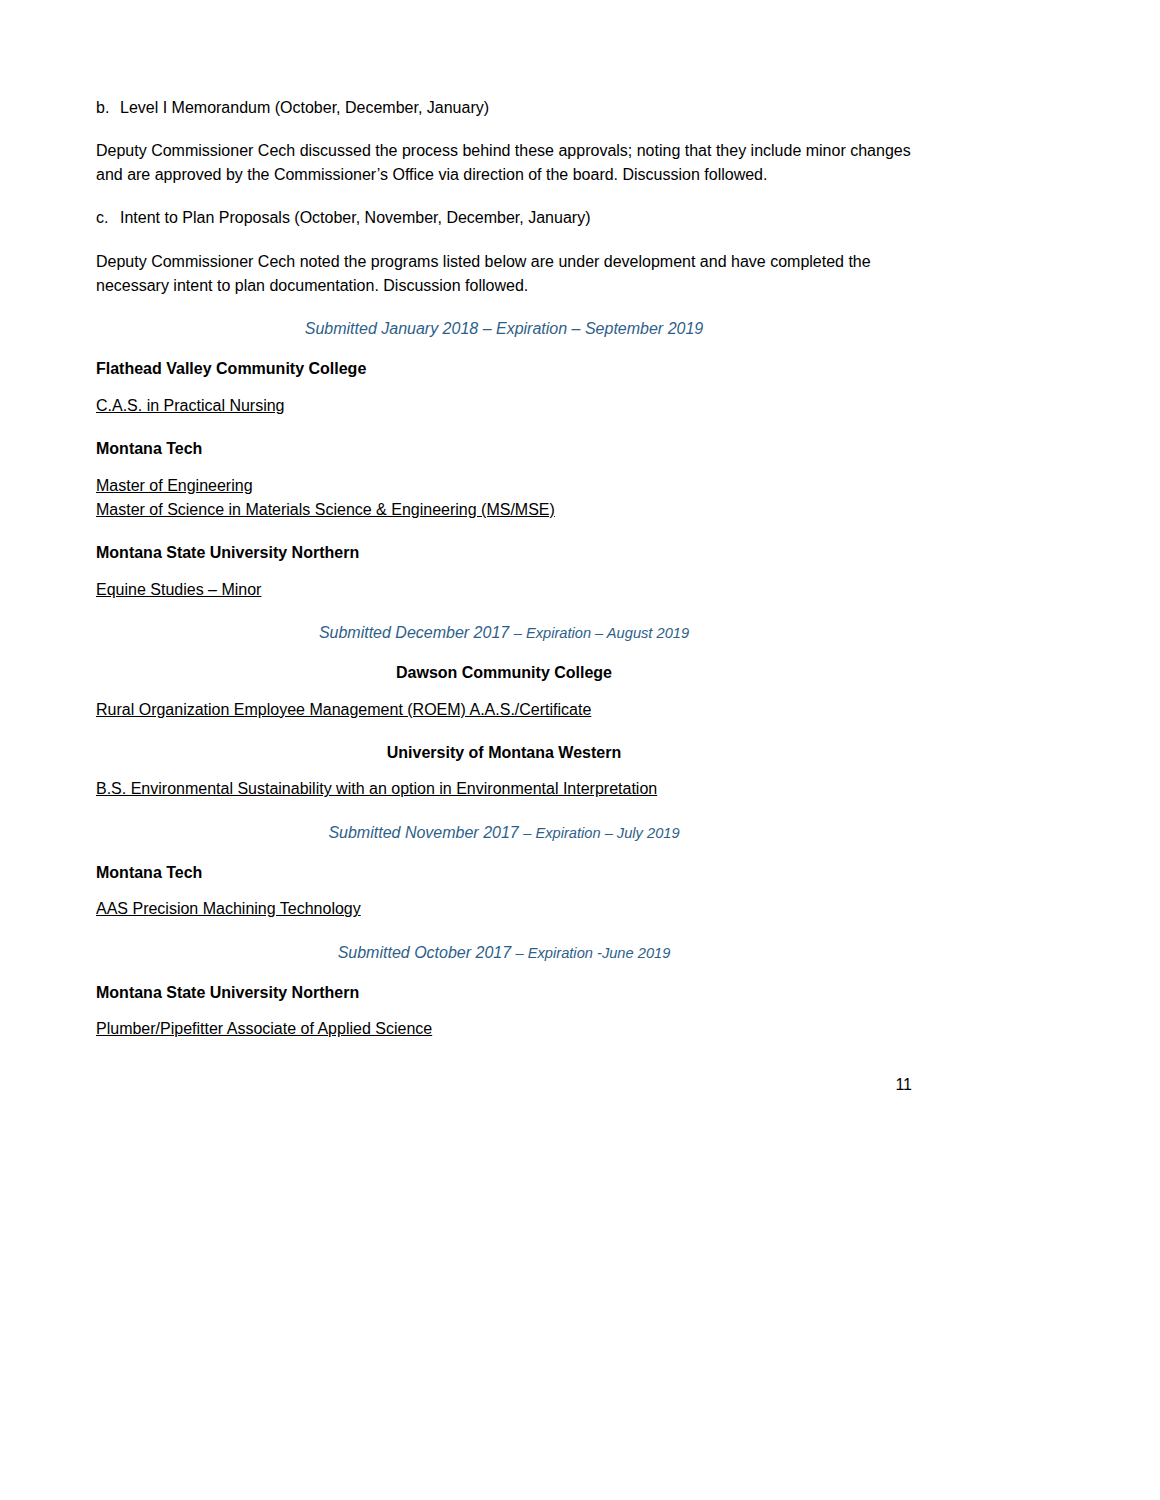b. Level I Memorandum (October, December, January)
Deputy Commissioner Cech discussed the process behind these approvals; noting that they include minor changes and are approved by the Commissioner’s Office via direction of the board. Discussion followed.
c. Intent to Plan Proposals (October, November, December, January)
Deputy Commissioner Cech noted the programs listed below are under development and have completed the necessary intent to plan documentation. Discussion followed.
Submitted January 2018 – Expiration – September 2019
Flathead Valley Community College
C.A.S. in Practical Nursing
Montana Tech
Master of Engineering Master of Science in Materials Science & Engineering (MS/MSE)
Montana State University Northern
Equine Studies – Minor
Submitted December 2017 – Expiration – August 2019
Dawson Community College
Rural Organization Employee Management (ROEM) A.A.S./Certificate
University of Montana Western
B.S. Environmental Sustainability with an option in Environmental Interpretation
Submitted November 2017 – Expiration – July 2019
Montana Tech
AAS Precision Machining Technology
Submitted October 2017 – Expiration -June 2019
Montana State University Northern
Plumber/Pipefitter Associate of Applied Science
11